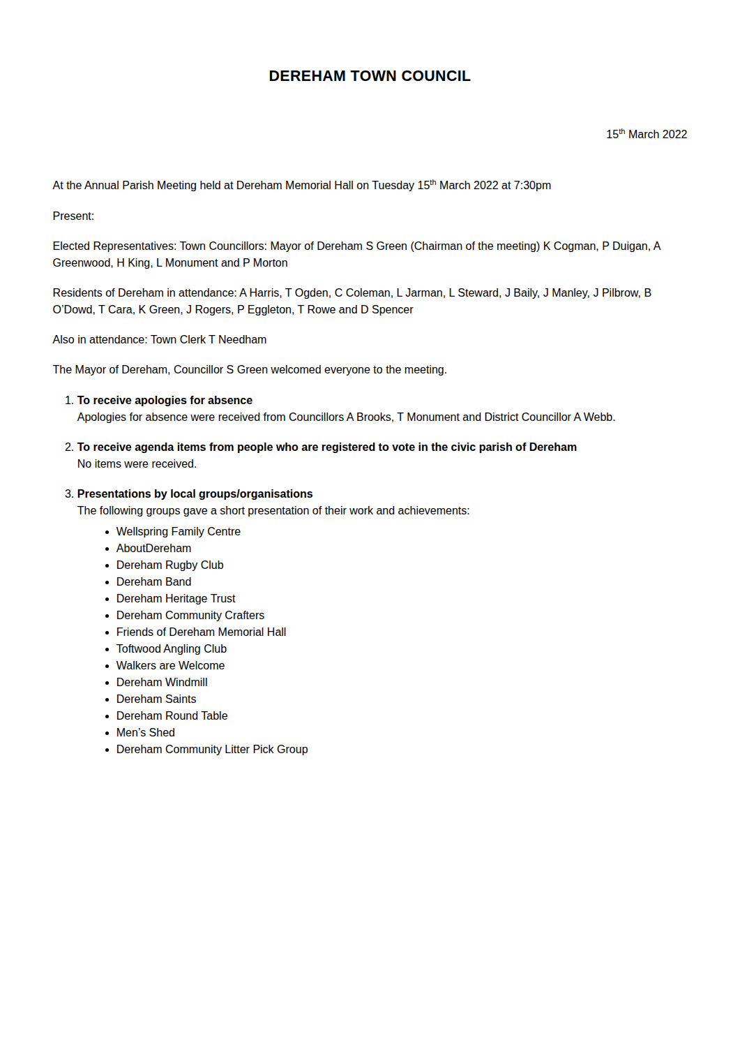DEREHAM TOWN COUNCIL
15th March 2022
At the Annual Parish Meeting held at Dereham Memorial Hall on Tuesday 15th March 2022 at 7:30pm
Present:
Elected Representatives: Town Councillors: Mayor of Dereham S Green (Chairman of the meeting) K Cogman, P Duigan, A Greenwood, H King, L Monument and P Morton
Residents of Dereham in attendance: A Harris, T Ogden, C Coleman, L Jarman, L Steward, J Baily, J Manley, J Pilbrow, B O’Dowd, T Cara, K Green, J Rogers, P Eggleton, T Rowe and D Spencer
Also in attendance: Town Clerk T Needham
The Mayor of Dereham, Councillor S Green welcomed everyone to the meeting.
To receive apologies for absence
Apologies for absence were received from Councillors A Brooks, T Monument and District Councillor A Webb.
To receive agenda items from people who are registered to vote in the civic parish of Dereham
No items were received.
Presentations by local groups/organisations
The following groups gave a short presentation of their work and achievements:
Wellspring Family Centre
AboutDereham
Dereham Rugby Club
Dereham Band
Dereham Heritage Trust
Dereham Community Crafters
Friends of Dereham Memorial Hall
Toftwood Angling Club
Walkers are Welcome
Dereham Windmill
Dereham Saints
Dereham Round Table
Men’s Shed
Dereham Community Litter Pick Group